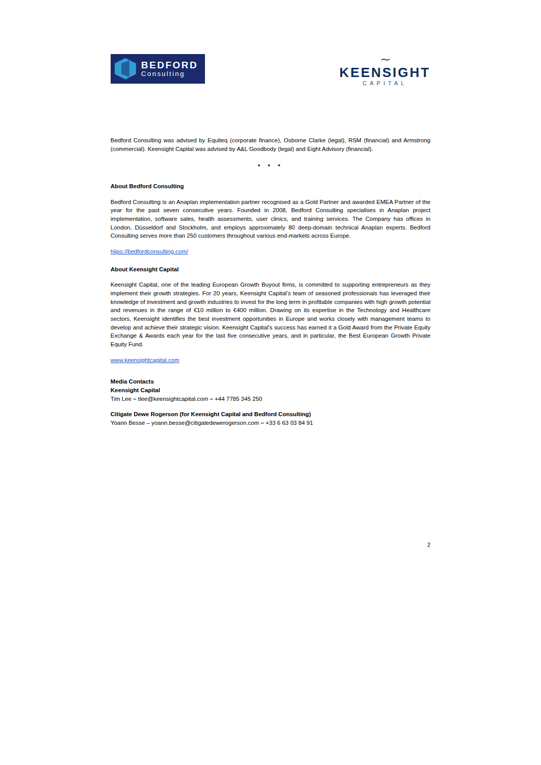BEDFORD
Consulting
∼
KEENSIGHT
CAPITAL
Bedford Consulting was advised by Equiteq (corporate finance), Osborne Clarke (legal), RSM (financial) and Armstrong (commercial). Keensight Capital was advised by A&L Goodbody (legal) and Eight Advisory (financial).
* * *
About Bedford Consulting
Bedford Consulting is an Anaplan implementation partner recognised as a Gold Partner and awarded EMEA Partner of the year for the past seven consecutive years. Founded in 2008, Bedford Consulting specialises in Anaplan project implementation, software sales, health assessments, user clinics, and training services. The Company has offices in London, Düsseldorf and Stockholm, and employs approximately 80 deep-domain technical Anaplan experts. Bedford Consulting serves more than 250 customers throughout various end-markets across Europe.
hiips://bedfordconsulting.com/
About Keensight Capital
Keensight Capital, one of the leading European Growth Buyout firms, is committed to supporting entrepreneurs as they implement their growth strategies. For 20 years, Keensight Capital’s team of seasoned professionals has leveraged their knowledge of investment and growth industries to invest for the long term in profitable companies with high growth potential and revenues in the range of €10 million to €400 million. Drawing on its expertise in the Technology and Healthcare sectors, Keensight identifies the best investment opportunities in Europe and works closely with management teams to develop and achieve their strategic vision. Keensight Capital's success has earned it a Gold Award from the Private Equity Exchange & Awards each year for the last five consecutive years, and in particular, the Best European Growth Private Equity Fund.
www.keensightcapital.com
Media Contacts
Keensight Capital
Tim Lee – tlee@keensightcapital.com – +44 7785 345 250
Citigate Dewe Rogerson (for Keensight Capital and Bedford Consulting)
Yoann Besse – yoann.besse@citigatedewerogerson.com – +33 6 63 03 84 91
2